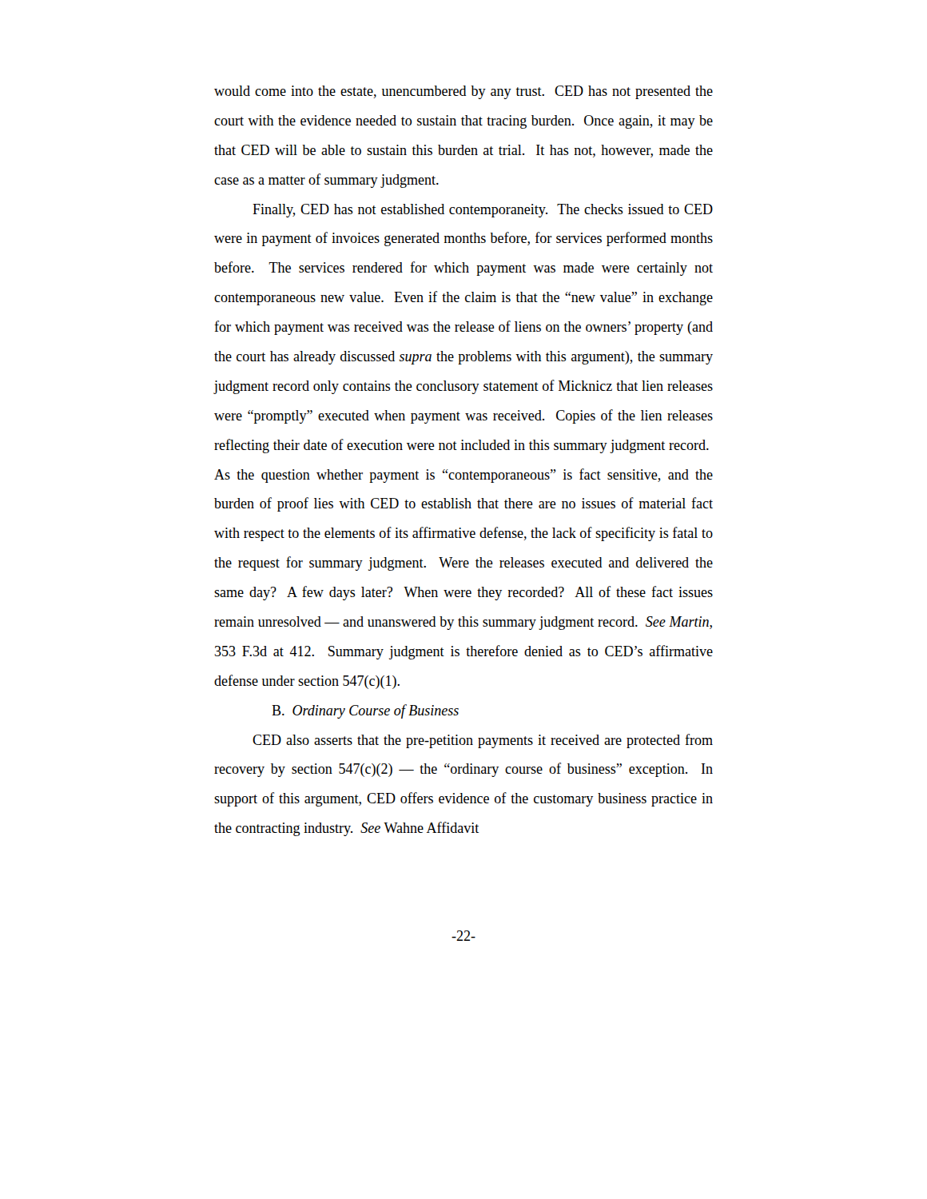would come into the estate, unencumbered by any trust. CED has not presented the court with the evidence needed to sustain that tracing burden. Once again, it may be that CED will be able to sustain this burden at trial. It has not, however, made the case as a matter of summary judgment.
Finally, CED has not established contemporaneity. The checks issued to CED were in payment of invoices generated months before, for services performed months before. The services rendered for which payment was made were certainly not contemporaneous new value. Even if the claim is that the “new value” in exchange for which payment was received was the release of liens on the owners’ property (and the court has already discussed supra the problems with this argument), the summary judgment record only contains the conclusory statement of Micknicz that lien releases were “promptly” executed when payment was received. Copies of the lien releases reflecting their date of execution were not included in this summary judgment record. As the question whether payment is “contemporaneous” is fact sensitive, and the burden of proof lies with CED to establish that there are no issues of material fact with respect to the elements of its affirmative defense, the lack of specificity is fatal to the request for summary judgment. Were the releases executed and delivered the same day? A few days later? When were they recorded? All of these fact issues remain unresolved — and unanswered by this summary judgment record. See Martin, 353 F.3d at 412. Summary judgment is therefore denied as to CED’s affirmative defense under section 547(c)(1).
B. Ordinary Course of Business
CED also asserts that the pre-petition payments it received are protected from recovery by section 547(c)(2) — the “ordinary course of business” exception. In support of this argument, CED offers evidence of the customary business practice in the contracting industry. See Wahne Affidavit
-22-